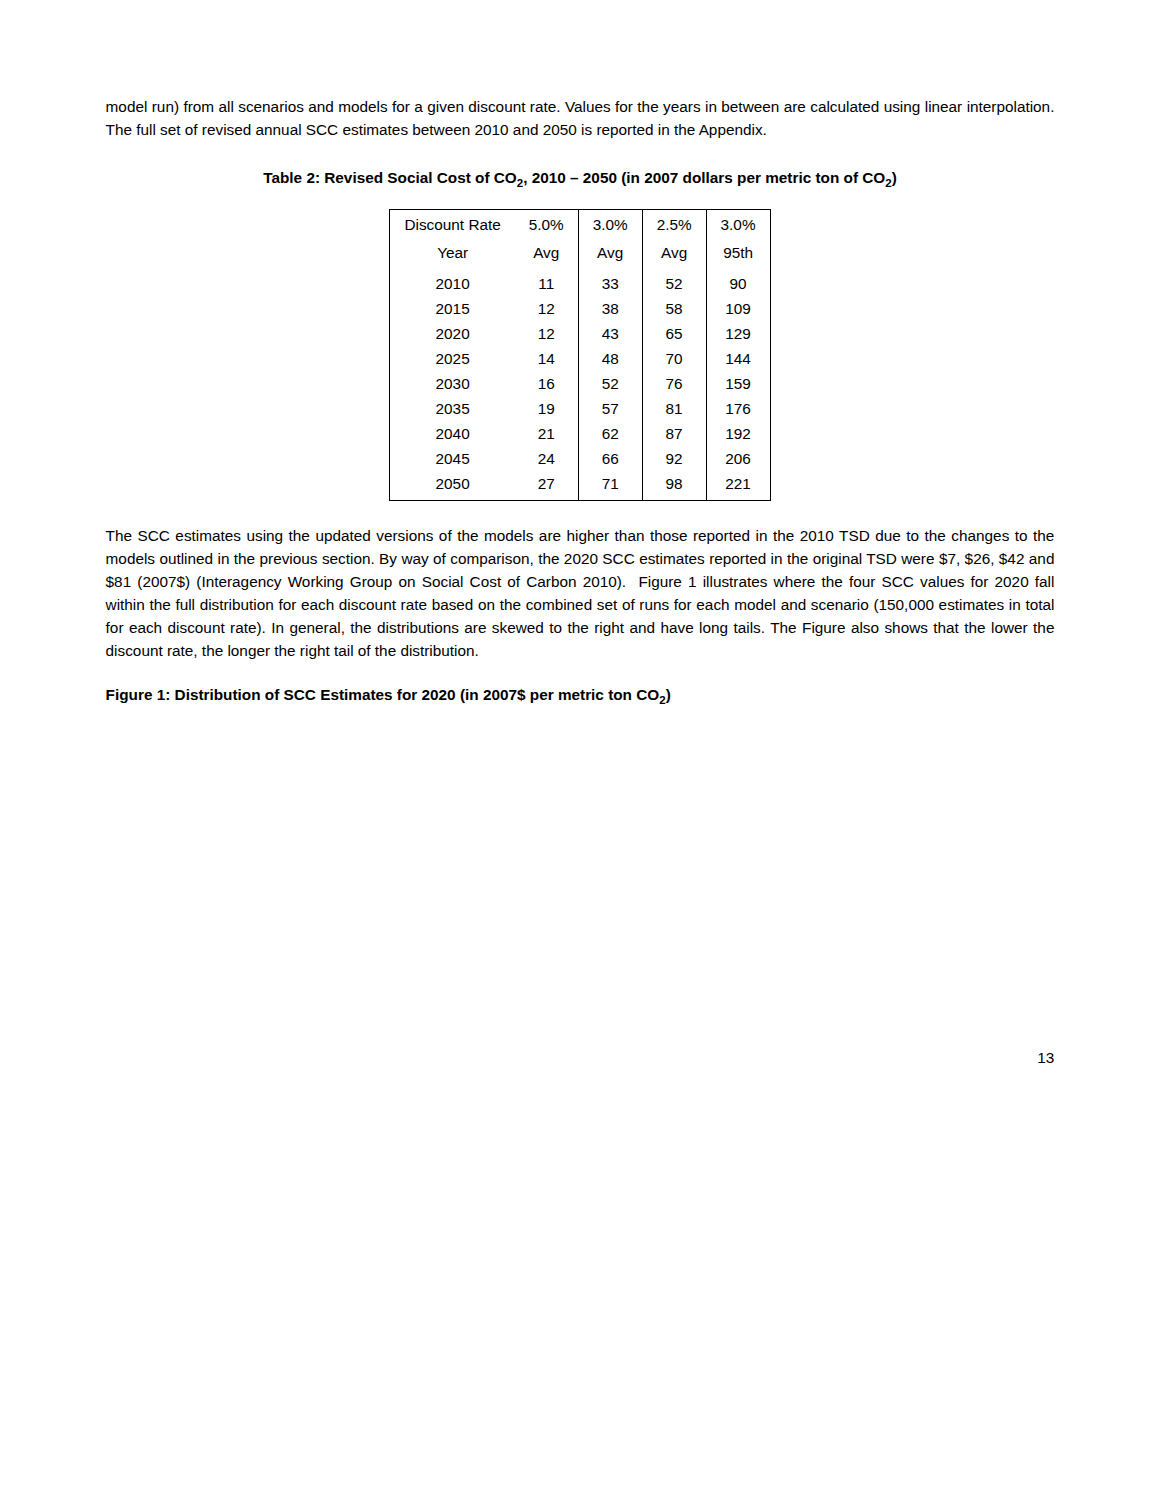model run) from all scenarios and models for a given discount rate. Values for the years in between are calculated using linear interpolation. The full set of revised annual SCC estimates between 2010 and 2050 is reported in the Appendix.
Table 2: Revised Social Cost of CO2, 2010 – 2050 (in 2007 dollars per metric ton of CO2)
| Discount Rate | 5.0% | 3.0% | 2.5% | 3.0% |
| --- | --- | --- | --- | --- |
| Year | Avg | Avg | Avg | 95th |
| 2010 | 11 | 33 | 52 | 90 |
| 2015 | 12 | 38 | 58 | 109 |
| 2020 | 12 | 43 | 65 | 129 |
| 2025 | 14 | 48 | 70 | 144 |
| 2030 | 16 | 52 | 76 | 159 |
| 2035 | 19 | 57 | 81 | 176 |
| 2040 | 21 | 62 | 87 | 192 |
| 2045 | 24 | 66 | 92 | 206 |
| 2050 | 27 | 71 | 98 | 221 |
The SCC estimates using the updated versions of the models are higher than those reported in the 2010 TSD due to the changes to the models outlined in the previous section. By way of comparison, the 2020 SCC estimates reported in the original TSD were $7, $26, $42 and $81 (2007$) (Interagency Working Group on Social Cost of Carbon 2010). Figure 1 illustrates where the four SCC values for 2020 fall within the full distribution for each discount rate based on the combined set of runs for each model and scenario (150,000 estimates in total for each discount rate). In general, the distributions are skewed to the right and have long tails. The Figure also shows that the lower the discount rate, the longer the right tail of the distribution.
Figure 1: Distribution of SCC Estimates for 2020 (in 2007$ per metric ton CO2)
13